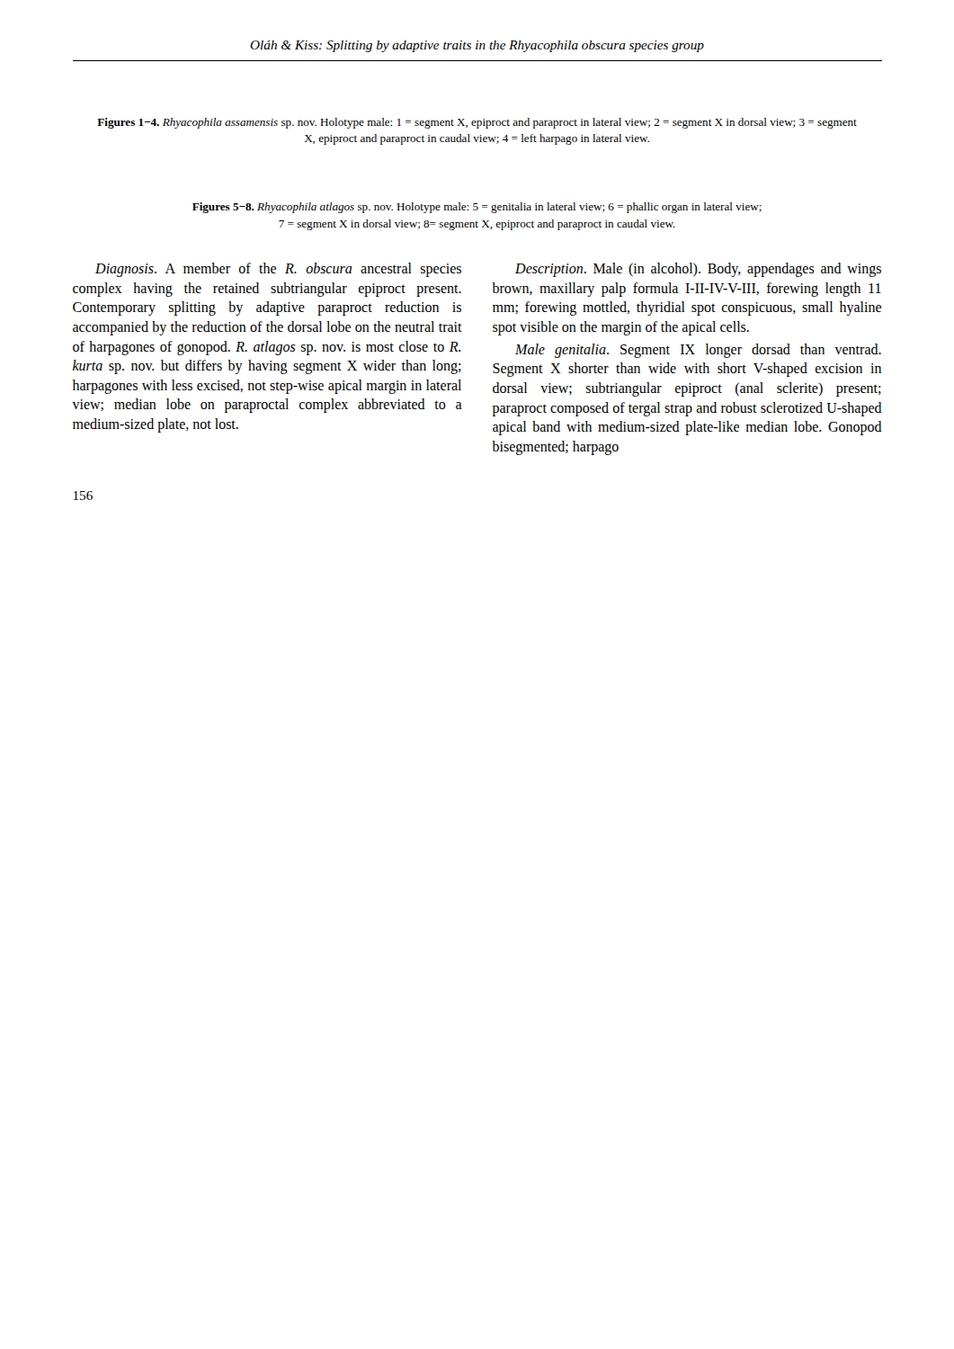Oláh & Kiss: Splitting by adaptive traits in the Rhyacophila obscura species group
Figures 1−4. Rhyacophila assamensis sp. nov. Holotype male: 1 = segment X, epiproct and paraproct in lateral view; 2 = segment X in dorsal view; 3 = segment X, epiproct and paraproct in caudal view; 4 = left harpago in lateral view.
Figures 5−8. Rhyacophila atlagos sp. nov. Holotype male: 5 = genitalia in lateral view; 6 = phallic organ in lateral view;
7 = segment X in dorsal view; 8= segment X, epiproct and paraproct in caudal view.
Diagnosis. A member of the R. obscura ancestral species complex having the retained subtriangular epiproct present. Contemporary splitting by adaptive paraproct reduction is accompanied by the reduction of the dorsal lobe on the neutral trait of harpagones of gonopod. R. atlagos sp. nov. is most close to R. kurta sp. nov. but differs by having segment X wider than long; harpagones with less excised, not step-wise apical margin in lateral view; median lobe on paraproctal complex abbreviated to a medium-sized plate, not lost.
Description. Male (in alcohol). Body, appendages and wings brown, maxillary palp formula I-II-IV-V-III, forewing length 11 mm; forewing mottled, thyridial spot conspicuous, small hyaline spot visible on the margin of the apical cells.
Male genitalia. Segment IX longer dorsad than ventrad. Segment X shorter than wide with short V-shaped excision in dorsal view; subtriangular epiproct (anal sclerite) present; paraproct composed of tergal strap and robust sclerotized U-shaped apical band with medium-sized plate-like median lobe. Gonopod bisegmented; harpago
156